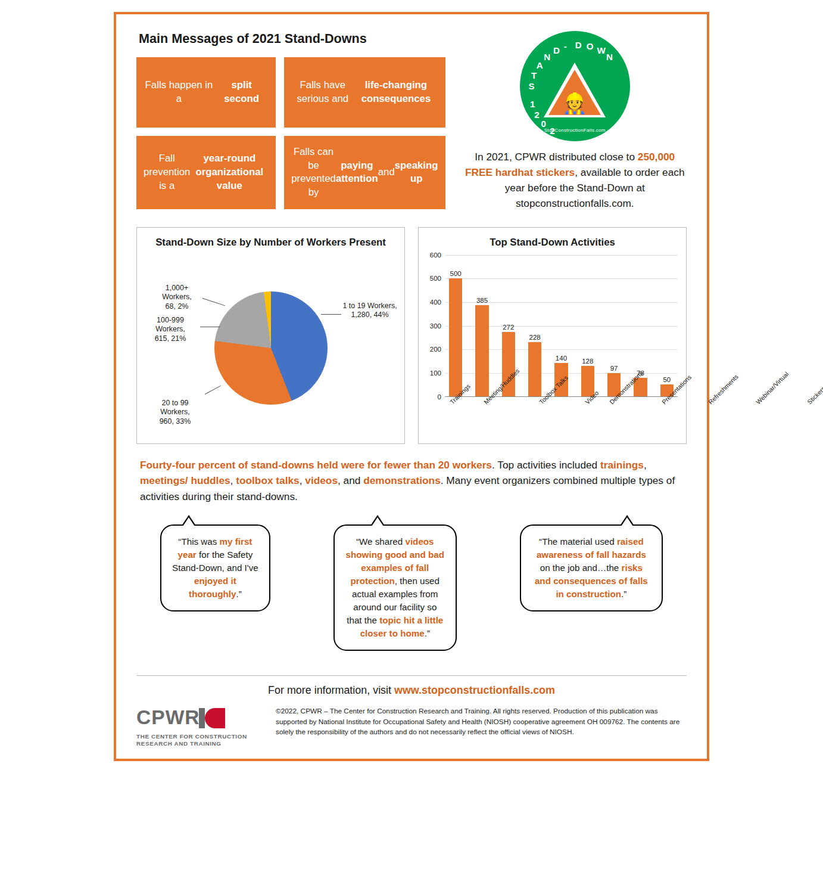Main Messages of 2021 Stand-Downs
Falls happen in a split second
Falls have serious and life-changing consequences
Fall prevention is a year-round organizational value
Falls can be prevented by paying attention and speaking up
2 0 2 1 S T A N D - D O W N
👷
StopConstructionFalls.com
In 2021, CPWR distributed close to 250,000 FREE hardhat stickers, available to order each year before the Stand-Down at stopconstructionfalls.com.
Stand-Down Size by Number of Workers Present
1,000+ Workers,
68, 2%
100-999 Workers,
615, 21%
1 to 19 Workers,
1,280, 44%
20 to 99 Workers,
960, 33%
Top Stand-Down Activities
600
500
400
300
200
100
0
500
385
272
228
140
128
97
78
50
Trainings
Meeting/Huddles
Toolbox Talks
Video
Demonstrations
Presentations
Refreshments
Webinar/Virtual
Stickers
Fourty-four percent of stand-downs held were for fewer than 20 workers. Top activities included trainings, meetings/ huddles, toolbox talks, videos, and demonstrations. Many event organizers combined multiple types of activities during their stand-downs.
“This was my first year for the Safety Stand-Down, and I've enjoyed it thoroughly.”
“We shared videos showing good and bad examples of fall protection, then used actual examples from around our facility so that the topic hit a little closer to home.”
“The material used raised awareness of fall hazards on the job and…the risks and consequences of falls in construction.”
For more information, visit www.stopconstructionfalls.com
CPWR
THE CENTER FOR CONSTRUCTION
RESEARCH AND TRAINING
©2022, CPWR – The Center for Construction Research and Training. All rights reserved. Production of this publication was supported by National Institute for Occupational Safety and Health (NIOSH) cooperative agreement OH 009762. The contents are solely the responsibility of the authors and do not necessarily reflect the official views of NIOSH.